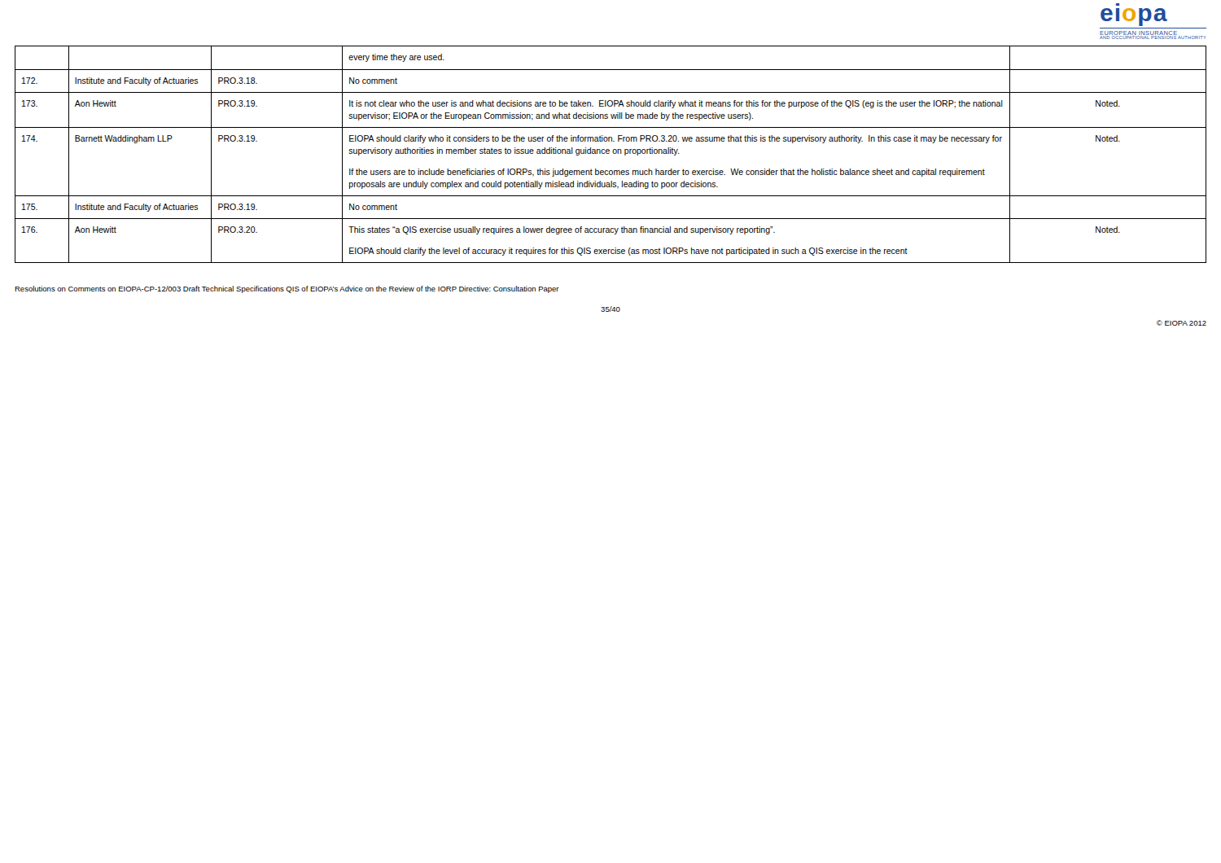eiopa
EUROPEAN INSURANCE
AND OCCUPATIONAL PENSIONS AUTHORITY
| | | | every time they are used. | |
| 172. | Institute and Faculty of Actuaries | PRO.3.18. | No comment | |
| 173. | Aon Hewitt | PRO.3.19. | It is not clear who the user is and what decisions are to be taken. EIOPA should clarify what it means for this for the purpose of the QIS (eg is the user the IORP; the national supervisor; EIOPA or the European Commission; and what decisions will be made by the respective users). | Noted. |
| 174. | Barnett Waddingham LLP | PRO.3.19. | EIOPA should clarify who it considers to be the user of the information. From PRO.3.20. we assume that this is the supervisory authority. In this case it may be necessary for supervisory authorities in member states to issue additional guidance on proportionality. If the users are to include beneficiaries of IORPs, this judgement becomes much harder to exercise. We consider that the holistic balance sheet and capital requirement proposals are unduly complex and could potentially mislead individuals, leading to poor decisions. | Noted. |
| 175. | Institute and Faculty of Actuaries | PRO.3.19. | No comment | |
| 176. | Aon Hewitt | PRO.3.20. | This states “a QIS exercise usually requires a lower degree of accuracy than financial and supervisory reporting”. EIOPA should clarify the level of accuracy it requires for this QIS exercise (as most IORPs have not participated in such a QIS exercise in the recent | Noted. |
Resolutions on Comments on EIOPA-CP-12/003 Draft Technical Specifications QIS of EIOPA’s Advice on the Review of the IORP Directive: Consultation Paper
35/40
© EIOPA 2012